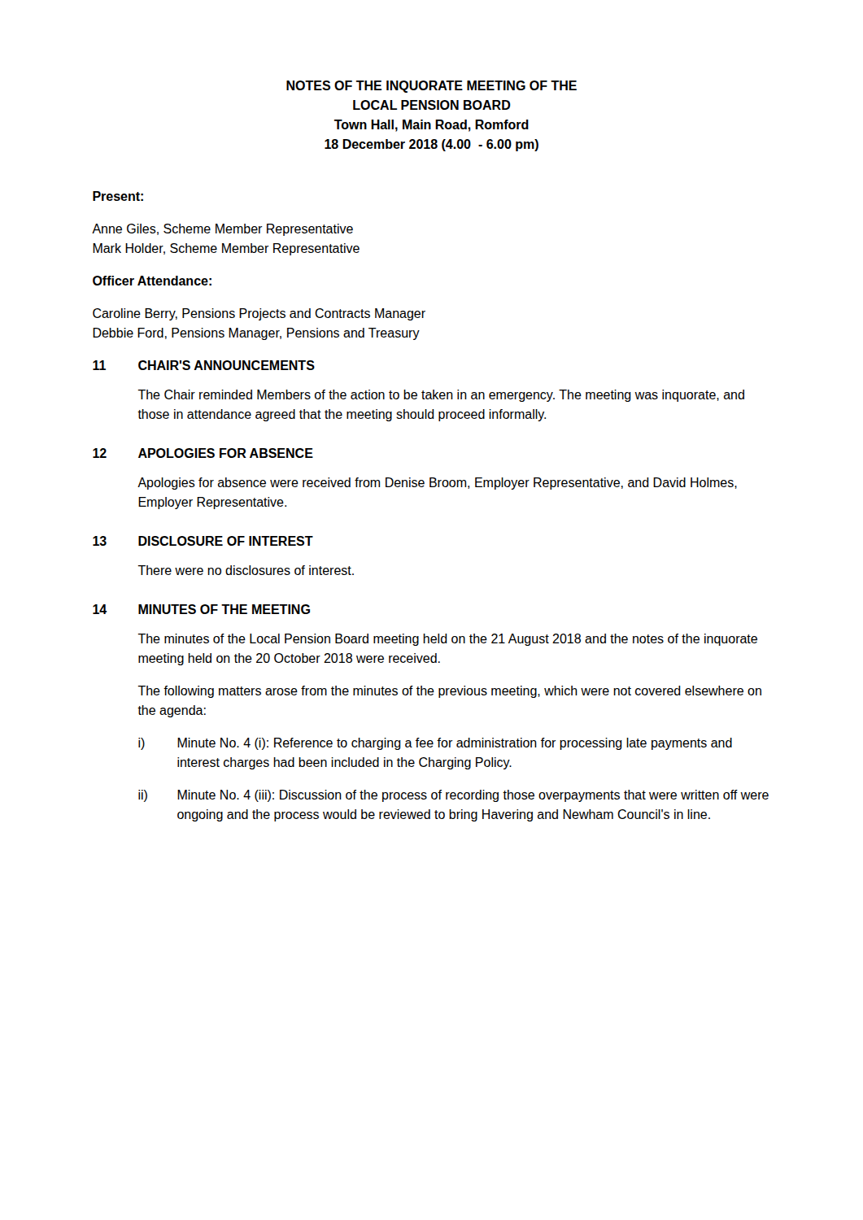NOTES OF THE INQUORATE MEETING OF THE
LOCAL PENSION BOARD
Town Hall, Main Road, Romford
18 December 2018 (4.00 - 6.00 pm)
Present:
Anne Giles, Scheme Member Representative
Mark Holder, Scheme Member Representative
Officer Attendance:
Caroline Berry, Pensions Projects and Contracts Manager
Debbie Ford, Pensions Manager, Pensions and Treasury
11 CHAIR'S ANNOUNCEMENTS
The Chair reminded Members of the action to be taken in an emergency. The meeting was inquorate, and those in attendance agreed that the meeting should proceed informally.
12 APOLOGIES FOR ABSENCE
Apologies for absence were received from Denise Broom, Employer Representative, and David Holmes, Employer Representative.
13 DISCLOSURE OF INTEREST
There were no disclosures of interest.
14 MINUTES OF THE MEETING
The minutes of the Local Pension Board meeting held on the 21 August 2018 and the notes of the inquorate meeting held on the 20 October 2018 were received.
The following matters arose from the minutes of the previous meeting, which were not covered elsewhere on the agenda:
i)
Minute No. 4 (i): Reference to charging a fee for administration for processing late payments and interest charges had been included in the Charging Policy.
ii)
Minute No. 4 (iii): Discussion of the process of recording those overpayments that were written off were ongoing and the process would be reviewed to bring Havering and Newham Council's in line.